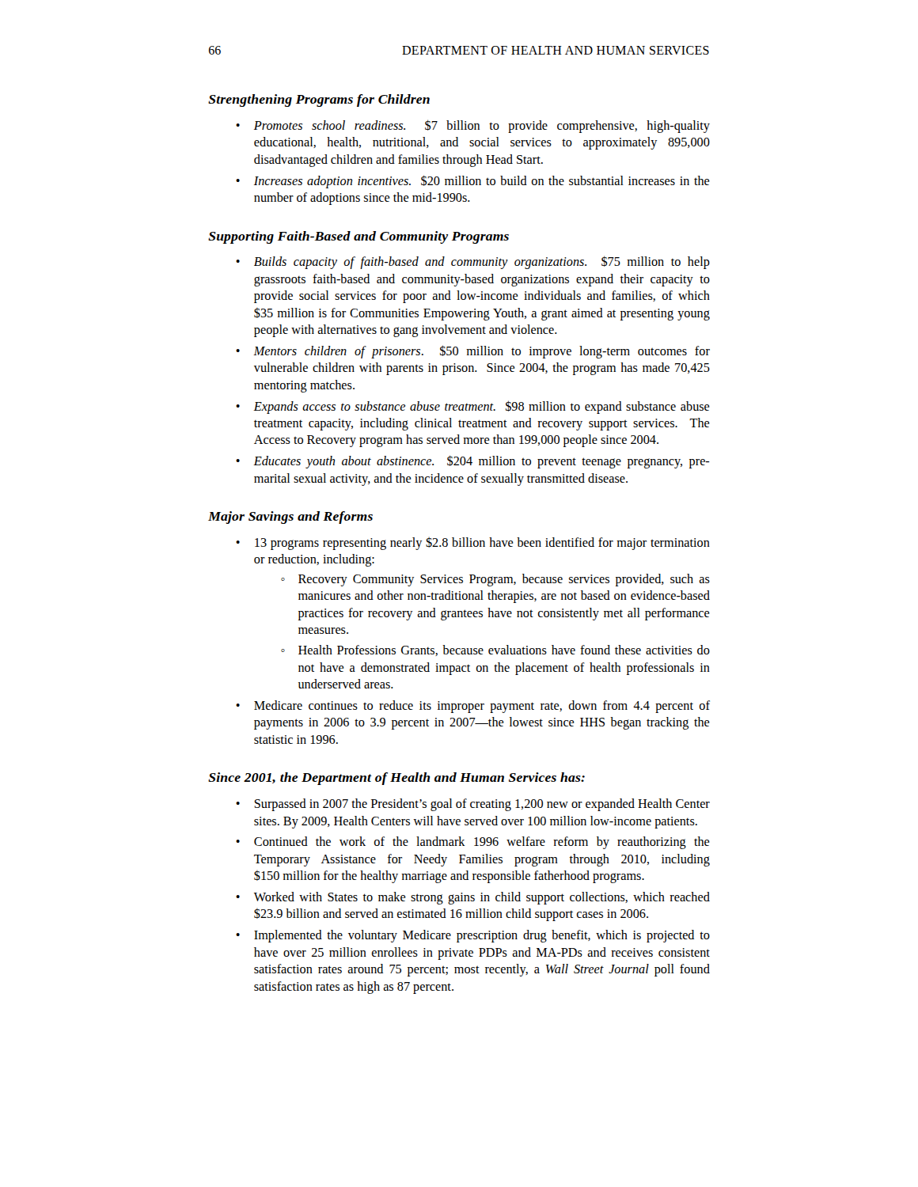66 DEPARTMENT OF HEALTH AND HUMAN SERVICES
Strengthening Programs for Children
Promotes school readiness. $7 billion to provide comprehensive, high-quality educational, health, nutritional, and social services to approximately 895,000 disadvantaged children and families through Head Start.
Increases adoption incentives. $20 million to build on the substantial increases in the number of adoptions since the mid-1990s.
Supporting Faith-Based and Community Programs
Builds capacity of faith-based and community organizations. $75 million to help grassroots faith-based and community-based organizations expand their capacity to provide social services for poor and low-income individuals and families, of which $35 million is for Communities Empowering Youth, a grant aimed at presenting young people with alternatives to gang involvement and violence.
Mentors children of prisoners. $50 million to improve long-term outcomes for vulnerable children with parents in prison. Since 2004, the program has made 70,425 mentoring matches.
Expands access to substance abuse treatment. $98 million to expand substance abuse treatment capacity, including clinical treatment and recovery support services. The Access to Recovery program has served more than 199,000 people since 2004.
Educates youth about abstinence. $204 million to prevent teenage pregnancy, pre-marital sexual activity, and the incidence of sexually transmitted disease.
Major Savings and Reforms
13 programs representing nearly $2.8 billion have been identified for major termination or reduction, including:
Recovery Community Services Program, because services provided, such as manicures and other non-traditional therapies, are not based on evidence-based practices for recovery and grantees have not consistently met all performance measures.
Health Professions Grants, because evaluations have found these activities do not have a demonstrated impact on the placement of health professionals in underserved areas.
Medicare continues to reduce its improper payment rate, down from 4.4 percent of payments in 2006 to 3.9 percent in 2007—the lowest since HHS began tracking the statistic in 1996.
Since 2001, the Department of Health and Human Services has:
Surpassed in 2007 the President’s goal of creating 1,200 new or expanded Health Center sites. By 2009, Health Centers will have served over 100 million low-income patients.
Continued the work of the landmark 1996 welfare reform by reauthorizing the Temporary Assistance for Needy Families program through 2010, including $150 million for the healthy marriage and responsible fatherhood programs.
Worked with States to make strong gains in child support collections, which reached $23.9 billion and served an estimated 16 million child support cases in 2006.
Implemented the voluntary Medicare prescription drug benefit, which is projected to have over 25 million enrollees in private PDPs and MA-PDs and receives consistent satisfaction rates around 75 percent; most recently, a Wall Street Journal poll found satisfaction rates as high as 87 percent.